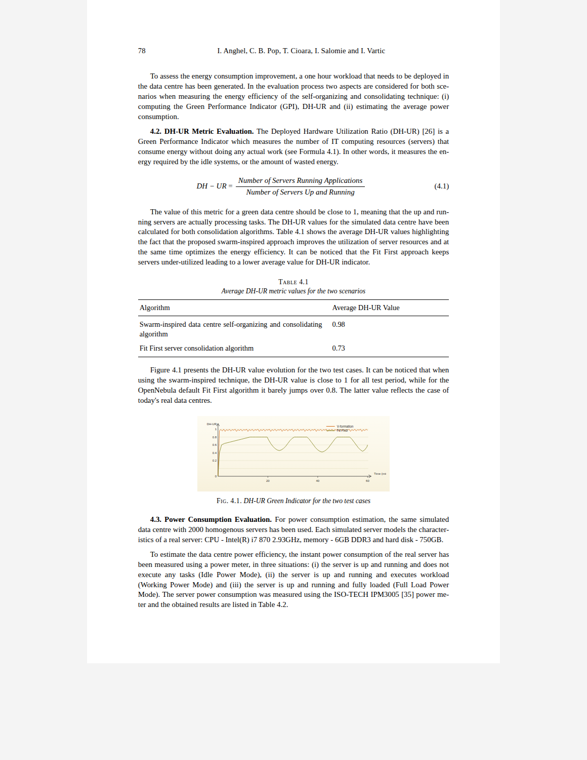78 I. Anghel, C. B. Pop, T. Cioara, I. Salomie and I. Vartic
To assess the energy consumption improvement, a one hour workload that needs to be deployed in the data centre has been generated. In the evaluation process two aspects are considered for both scenarios when measuring the energy efficiency of the self-organizing and consolidating technique: (i) computing the Green Performance Indicator (GPI), DH-UR and (ii) estimating the average power consumption.
4.2. DH-UR Metric Evaluation. The Deployed Hardware Utilization Ratio (DH-UR) [26] is a Green Performance Indicator which measures the number of IT computing resources (servers) that consume energy without doing any actual work (see Formula 4.1). In other words, it measures the energy required by the idle systems, or the amount of wasted energy.
DH − UR = Number of Servers Running Applications Number of Servers Up and Running
(4.1)
The value of this metric for a green data centre should be close to 1, meaning that the up and running servers are actually processing tasks. The DH-UR values for the simulated data centre have been calculated for both consolidation algorithms. Table 4.1 shows the average DH-UR values highlighting the fact that the proposed swarm-inspired approach improves the utilization of server resources and at the same time optimizes the energy efficiency. It can be noticed that the Fit First approach keeps servers under-utilized leading to a lower average value for DH-UR indicator.
Table 4.1 Average DH-UR metric values for the two scenarios
| Algorithm | Average DH-UR Value |
| --- | --- |
| Swarm-inspired data centre self-organizing and consolidating algorithm | 0.98 |
| Fit First server consolidation algorithm | 0.73 |
Figure 4.1 presents the DH-UR value evolution for the two test cases. It can be noticed that when using the swarm-inspired technique, the DH-UR value is close to 1 for all test period, while for the OpenNebula default Fit First algorithm it barely jumps over 0.8. The latter value reflects the case of today's real data centres.
DH-UR 1 0.8 0.6 0.4 0.2 0 20 40 60 Time (min) V-formation Fit First
Fig. 4.1. DH-UR Green Indicator for the two test cases
4.3. Power Consumption Evaluation. For power consumption estimation, the same simulated data centre with 2000 homogenous servers has been used. Each simulated server models the characteristics of a real server: CPU - Intel(R) i7 870 2.93GHz, memory - 6GB DDR3 and hard disk - 750GB.
To estimate the data centre power efficiency, the instant power consumption of the real server has been measured using a power meter, in three situations: (i) the server is up and running and does not execute any tasks (Idle Power Mode), (ii) the server is up and running and executes workload (Working Power Mode) and (iii) the server is up and running and fully loaded (Full Load Power Mode). The server power consumption was measured using the ISO-TECH IPM3005 [35] power meter and the obtained results are listed in Table 4.2.